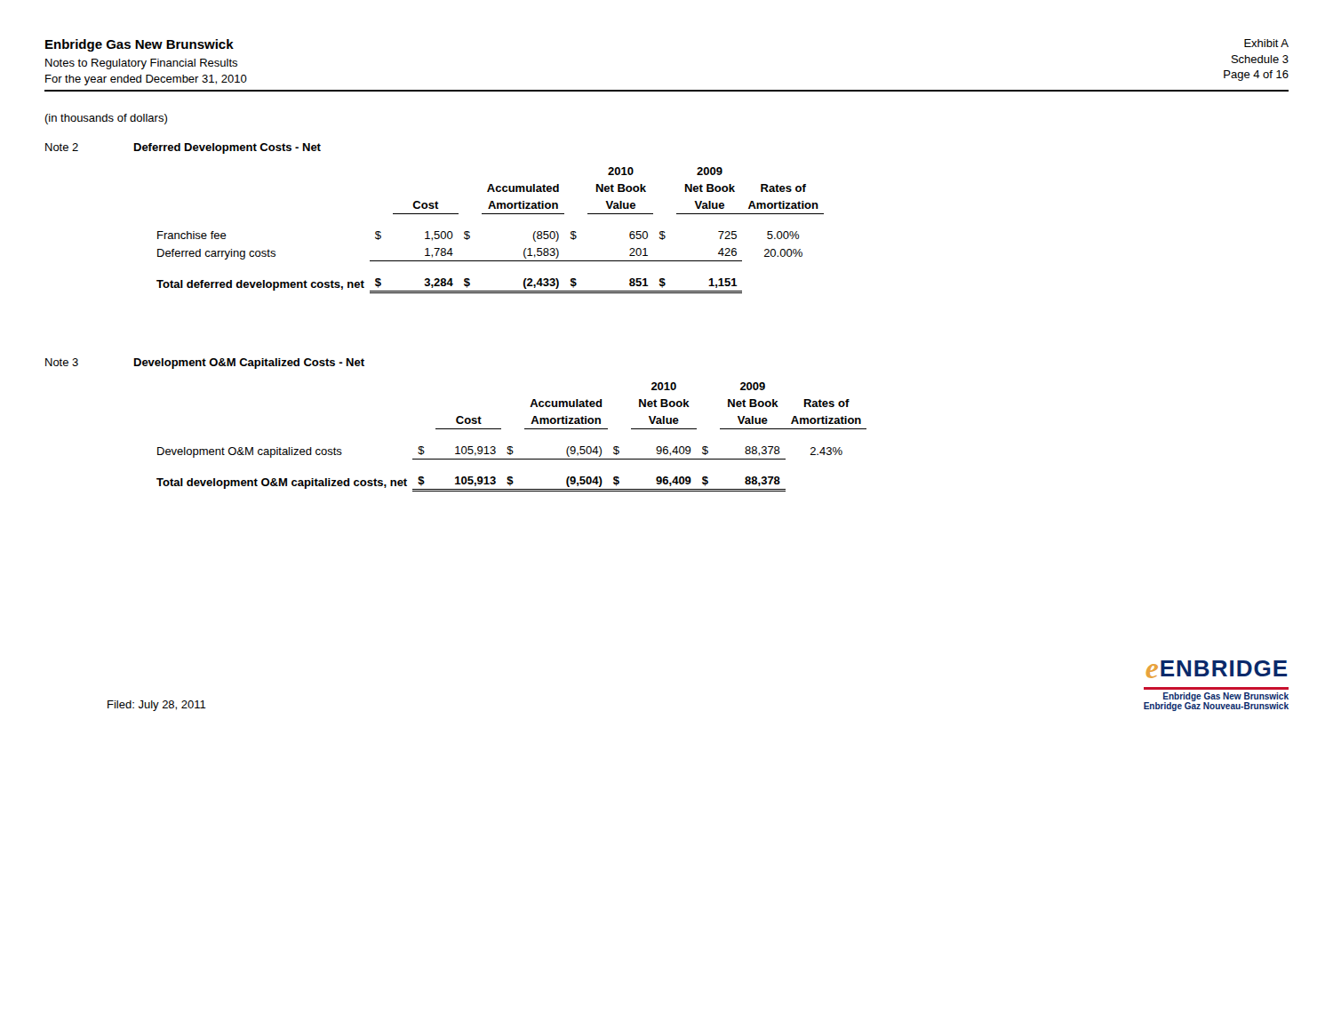Enbridge Gas New Brunswick
Notes to Regulatory Financial Results
For the year ended December 31, 2010
Exhibit A
Schedule 3
Page 4 of 16
(in thousands of dollars)
Note 2
Deferred Development Costs - Net
| | | | | | | 2010 | | 2009 | |
| | | | | Accumulated | | Net Book | | Net Book | Rates of |
| | | Cost | | Amortization | | Value | | Value | Amortization |
| Franchise fee | $ | 1,500 | $ | (850) | $ | 650 | $ | 725 | 5.00% |
| Deferred carrying costs | | 1,784 | | (1,583) | | 201 | | 426 | 20.00% |
| Total deferred development costs, net | $ | 3,284 | $ | (2,433) | $ | 851 | $ | 1,151 | |
Note 3
Development O&M Capitalized Costs - Net
| | | | | | | 2010 | | 2009 | |
| | | | | Accumulated | | Net Book | | Net Book | Rates of |
| | | Cost | | Amortization | | Value | | Value | Amortization |
| Development O&M capitalized costs | $ | 105,913 | $ | (9,504) | $ | 96,409 | $ | 88,378 | 2.43% |
| Total development O&M capitalized costs, net | $ | 105,913 | $ | (9,504) | $ | 96,409 | $ | 88,378 | |
Filed: July 28, 2011
e ENBRIDGE
Enbridge Gas New Brunswick
Enbridge Gaz Nouveau-Brunswick